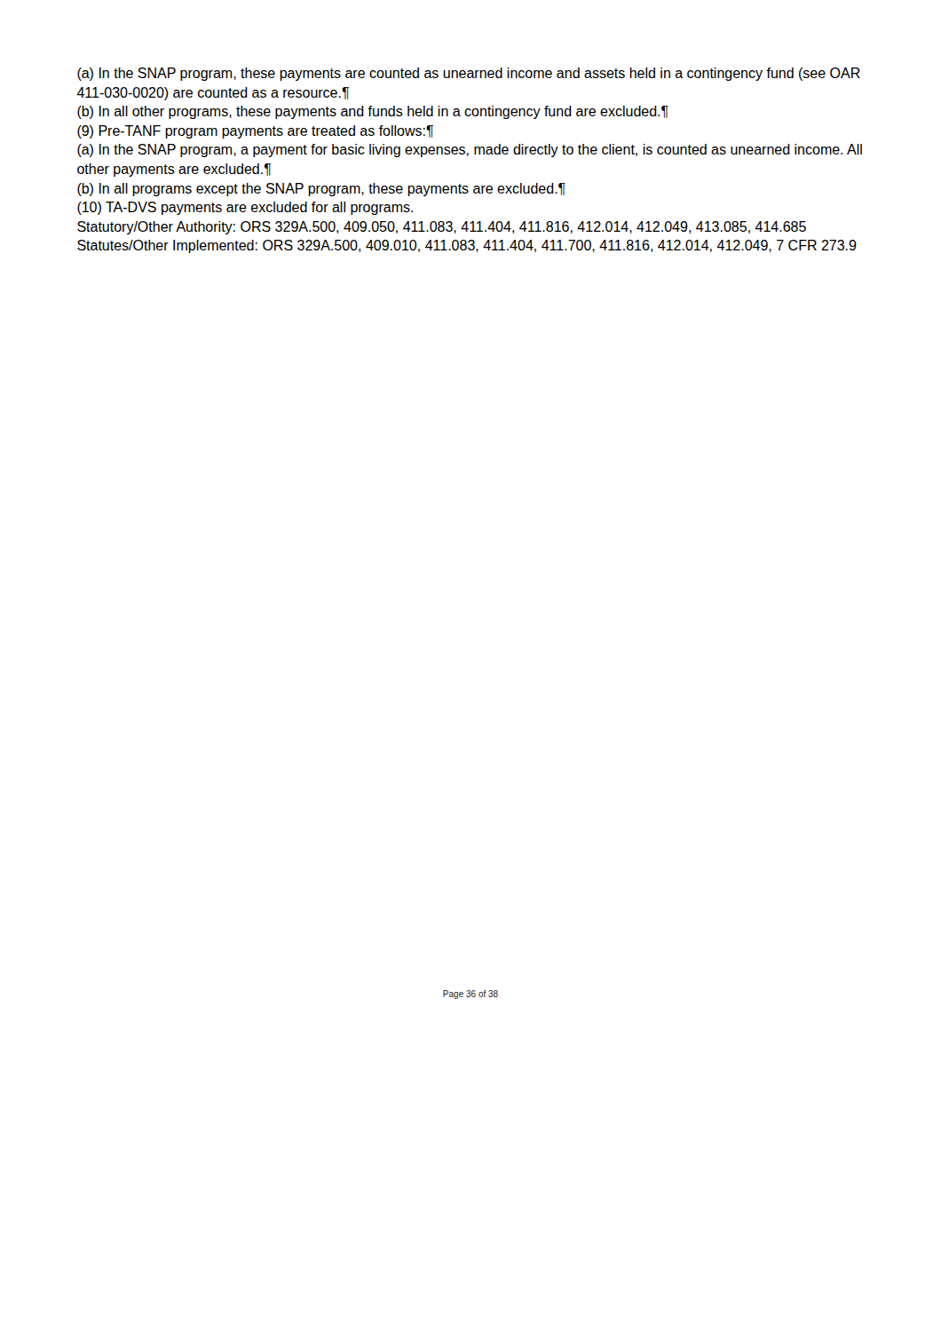(a) In the SNAP program, these payments are counted as unearned income and assets held in a contingency fund (see OAR 411-030-0020) are counted as a resource.¶
(b) In all other programs, these payments and funds held in a contingency fund are excluded.¶
(9) Pre-TANF program payments are treated as follows:¶
(a) In the SNAP program, a payment for basic living expenses, made directly to the client, is counted as unearned income. All other payments are excluded.¶
(b) In all programs except the SNAP program, these payments are excluded.¶
(10) TA-DVS payments are excluded for all programs.
Statutory/Other Authority: ORS 329A.500, 409.050, 411.083, 411.404, 411.816, 412.014, 412.049, 413.085, 414.685
Statutes/Other Implemented: ORS 329A.500, 409.010, 411.083, 411.404, 411.700, 411.816, 412.014, 412.049, 7 CFR 273.9
Page 36 of 38